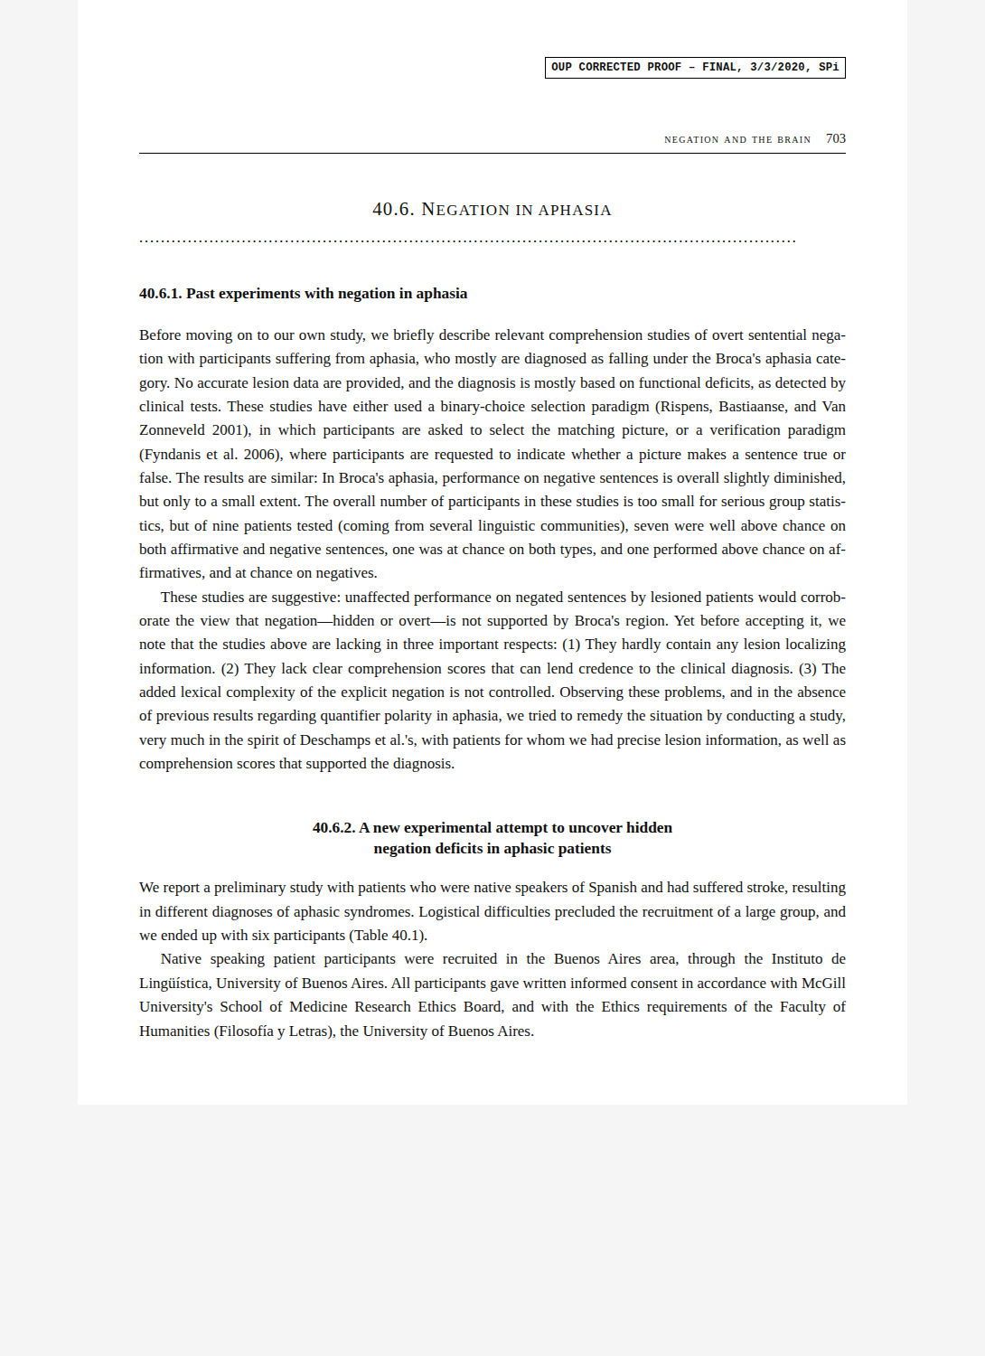OUP CORRECTED PROOF – FINAL, 3/3/2020, SPi
negation and the brain 703
40.6. NEGATION IN APHASIA
..........................................................................................................................
40.6.1. Past experiments with negation in aphasia
Before moving on to our own study, we briefly describe relevant comprehension studies of overt sentential negation with participants suffering from aphasia, who mostly are diagnosed as falling under the Broca's aphasia category. No accurate lesion data are provided, and the diagnosis is mostly based on functional deficits, as detected by clinical tests. These studies have either used a binary-choice selection paradigm (Rispens, Bastiaanse, and Van Zonneveld 2001), in which participants are asked to select the matching picture, or a verification paradigm (Fyndanis et al. 2006), where participants are requested to indicate whether a picture makes a sentence true or false. The results are similar: In Broca's aphasia, performance on negative sentences is overall slightly diminished, but only to a small extent. The overall number of participants in these studies is too small for serious group statistics, but of nine patients tested (coming from several linguistic communities), seven were well above chance on both affirmative and negative sentences, one was at chance on both types, and one performed above chance on affirmatives, and at chance on negatives.
These studies are suggestive: unaffected performance on negated sentences by lesioned patients would corroborate the view that negation—hidden or overt—is not supported by Broca's region. Yet before accepting it, we note that the studies above are lacking in three important respects: (1) They hardly contain any lesion localizing information. (2) They lack clear comprehension scores that can lend credence to the clinical diagnosis. (3) The added lexical complexity of the explicit negation is not controlled. Observing these problems, and in the absence of previous results regarding quantifier polarity in aphasia, we tried to remedy the situation by conducting a study, very much in the spirit of Deschamps et al.'s, with patients for whom we had precise lesion information, as well as comprehension scores that supported the diagnosis.
40.6.2. A new experimental attempt to uncover hidden
negation deficits in aphasic patients
We report a preliminary study with patients who were native speakers of Spanish and had suffered stroke, resulting in different diagnoses of aphasic syndromes. Logistical difficulties precluded the recruitment of a large group, and we ended up with six participants (Table 40.1).
Native speaking patient participants were recruited in the Buenos Aires area, through the Instituto de Lingüística, University of Buenos Aires. All participants gave written informed consent in accordance with McGill University's School of Medicine Research Ethics Board, and with the Ethics requirements of the Faculty of Humanities (Filosofía y Letras), the University of Buenos Aires.